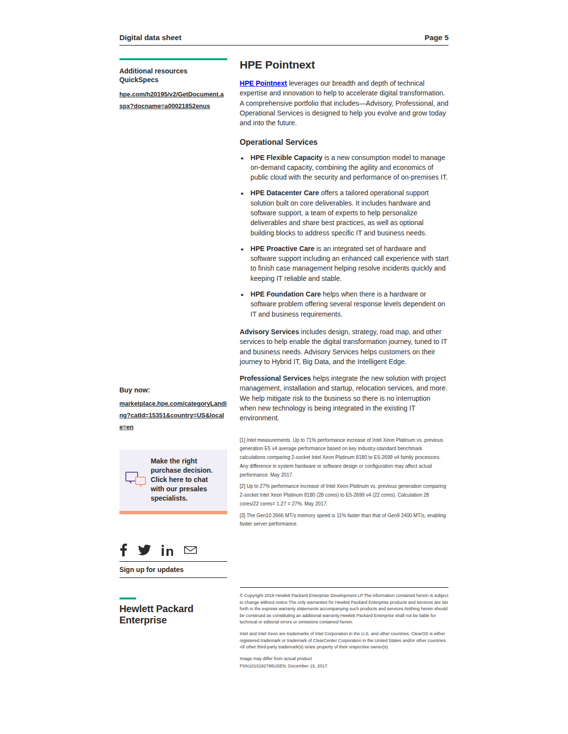Digital data sheet
Page 5
Additional resources
QuickSpecs
hpe.com/h20195/v2/GetDocument.aspx?docname=a00021852enus
Buy now:
marketplace.hpe.com/categoryLanding?catId=15351&country=US&locale=en
Make the right purchase decision. Click here to chat with our presales specialists.
Sign up for updates
Hewlett Packard
Enterprise
HPE Pointnext
HPE Pointnext leverages our breadth and depth of technical expertise and innovation to help to accelerate digital transformation. A comprehensive portfolio that includes—Advisory, Professional, and Operational Services is designed to help you evolve and grow today and into the future.
Operational Services
HPE Flexible Capacity is a new consumption model to manage on-demand capacity, combining the agility and economics of public cloud with the security and performance of on-premises IT.
HPE Datacenter Care offers a tailored operational support solution built on core deliverables. It includes hardware and software support, a team of experts to help personalize deliverables and share best practices, as well as optional building blocks to address specific IT and business needs.
HPE Proactive Care is an integrated set of hardware and software support including an enhanced call experience with start to finish case management helping resolve incidents quickly and keeping IT reliable and stable.
HPE Foundation Care helps when there is a hardware or software problem offering several response levels dependent on IT and business requirements.
Advisory Services includes design, strategy, road map, and other services to help enable the digital transformation journey, tuned to IT and business needs. Advisory Services helps customers on their journey to Hybrid IT, Big Data, and the Intelligent Edge.
Professional Services helps integrate the new solution with project management, installation and startup, relocation services, and more. We help mitigate risk to the business so there is no interruption when new technology is being integrated in the existing IT environment.
[1] Intel measurements. Up to 71% performance increase of Intel Xeon Platinum vs. previous generation E5 v4 average performance based on key industry-standard benchmark calculations comparing 2-socket Intel Xeon Platinum 8180 to E5-2699 v4 family processors. Any difference in system hardware or software design or configuration may affect actual performance. May 2017.
[2] Up to 27% performance increase of Intel Xeon Platinum vs. previous generation comparing 2-socket Intel Xeon Platinum 8180 (28 cores) to E5-2699 v4 (22 cores). Calculation 28 cores/22 cores= 1.27 = 27%. May 2017.
[3] The Gen10 2666 MT/s memory speed is 11% faster than that of Gen9 2400 MT/s, enabling faster server performance.
© Copyright 2018 Hewlett Packard Enterprise Development LP.The information contained herein is subject to change without notice.The only warranties for Hewlett Packard Enterprise products and services are set forth in the express warranty statements accompanying such products and services.Nothing herein should be construed as constituting an additional warranty.Hewlett Packard Enterprise shall not be liable for technical or editorial errors or omissions contained herein.
Intel and Intel Xeon are trademarks of Intel Corporation in the U.S. and other countries. ClearOS is either registered trademark or trademark of ClearCenter Corporation in the United States and/or other countries. All other third-party trademark(s) is/are property of their respective owner(s).
Image may differ from actual product
PSN1010192786USEN, December 15, 2017.